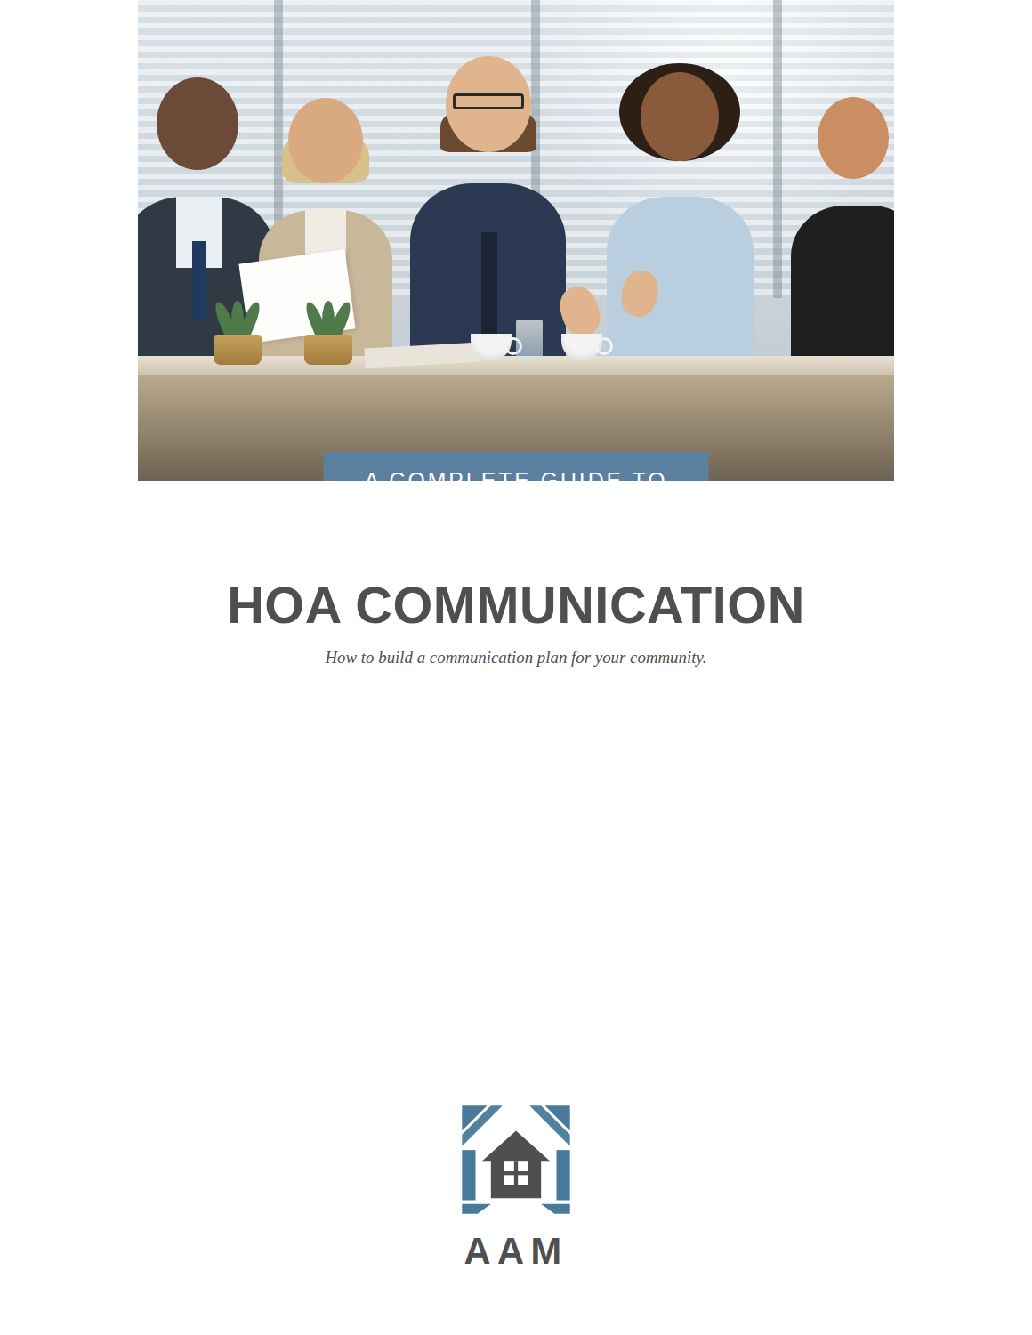A COMPLETE GUIDE TO
HOA COMMUNICATION
How to build a communication plan for your community.
AAM